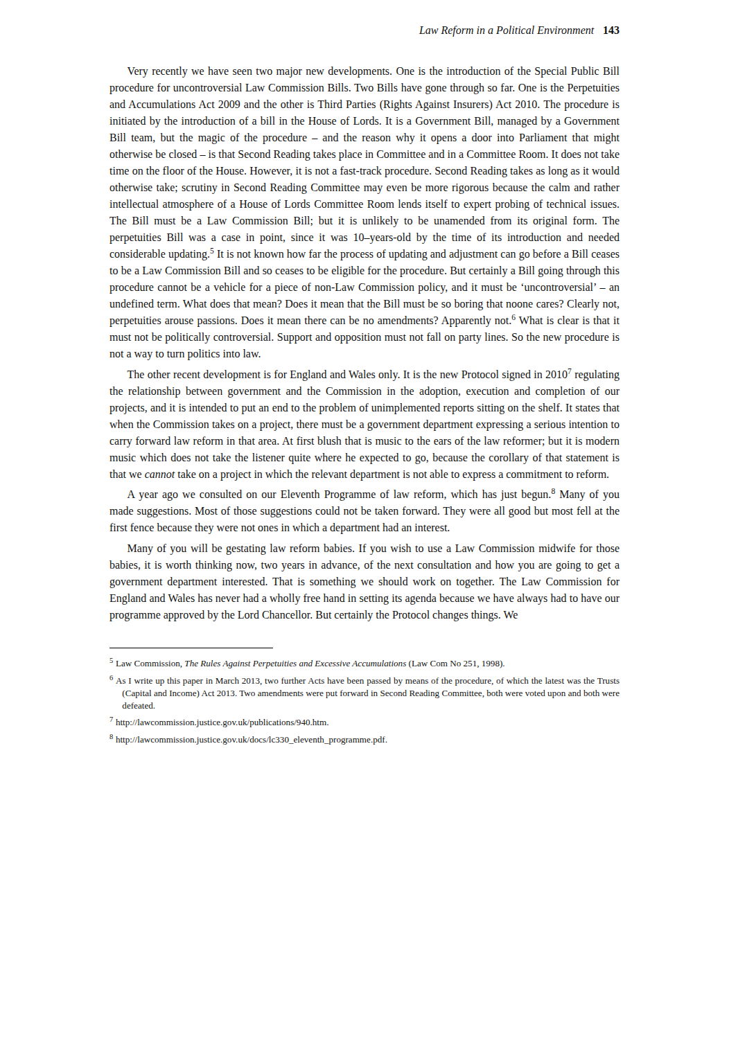Law Reform in a Political Environment 143
Very recently we have seen two major new developments. One is the introduction of the Special Public Bill procedure for uncontroversial Law Commission Bills. Two Bills have gone through so far. One is the Perpetuities and Accumulations Act 2009 and the other is Third Parties (Rights Against Insurers) Act 2010. The procedure is initiated by the introduction of a bill in the House of Lords. It is a Government Bill, managed by a Government Bill team, but the magic of the procedure – and the reason why it opens a door into Parliament that might otherwise be closed – is that Second Reading takes place in Committee and in a Committee Room. It does not take time on the floor of the House. However, it is not a fast-track procedure. Second Reading takes as long as it would otherwise take; scrutiny in Second Reading Committee may even be more rigorous because the calm and rather intellectual atmosphere of a House of Lords Committee Room lends itself to expert probing of technical issues. The Bill must be a Law Commission Bill; but it is unlikely to be unamended from its original form. The perpetuities Bill was a case in point, since it was 10–years-old by the time of its introduction and needed considerable updating.5 It is not known how far the process of updating and adjustment can go before a Bill ceases to be a Law Commission Bill and so ceases to be eligible for the procedure. But certainly a Bill going through this procedure cannot be a vehicle for a piece of non-Law Commission policy, and it must be ‘uncontroversial’ – an undefined term. What does that mean? Does it mean that the Bill must be so boring that noone cares? Clearly not, perpetuities arouse passions. Does it mean there can be no amendments? Apparently not.6 What is clear is that it must not be politically controversial. Support and opposition must not fall on party lines. So the new procedure is not a way to turn politics into law.
The other recent development is for England and Wales only. It is the new Protocol signed in 20107 regulating the relationship between government and the Commission in the adoption, execution and completion of our projects, and it is intended to put an end to the problem of unimplemented reports sitting on the shelf. It states that when the Commission takes on a project, there must be a government department expressing a serious intention to carry forward law reform in that area. At first blush that is music to the ears of the law reformer; but it is modern music which does not take the listener quite where he expected to go, because the corollary of that statement is that we cannot take on a project in which the relevant department is not able to express a commitment to reform.
A year ago we consulted on our Eleventh Programme of law reform, which has just begun.8 Many of you made suggestions. Most of those suggestions could not be taken forward. They were all good but most fell at the first fence because they were not ones in which a department had an interest.
Many of you will be gestating law reform babies. If you wish to use a Law Commission midwife for those babies, it is worth thinking now, two years in advance, of the next consultation and how you are going to get a government department interested. That is something we should work on together. The Law Commission for England and Wales has never had a wholly free hand in setting its agenda because we have always had to have our programme approved by the Lord Chancellor. But certainly the Protocol changes things. We
5 Law Commission, The Rules Against Perpetuities and Excessive Accumulations (Law Com No 251, 1998).
6 As I write up this paper in March 2013, two further Acts have been passed by means of the procedure, of which the latest was the Trusts (Capital and Income) Act 2013. Two amendments were put forward in Second Reading Committee, both were voted upon and both were defeated.
7 http://lawcommission.justice.gov.uk/publications/940.htm.
8 http://lawcommission.justice.gov.uk/docs/lc330_eleventh_programme.pdf.